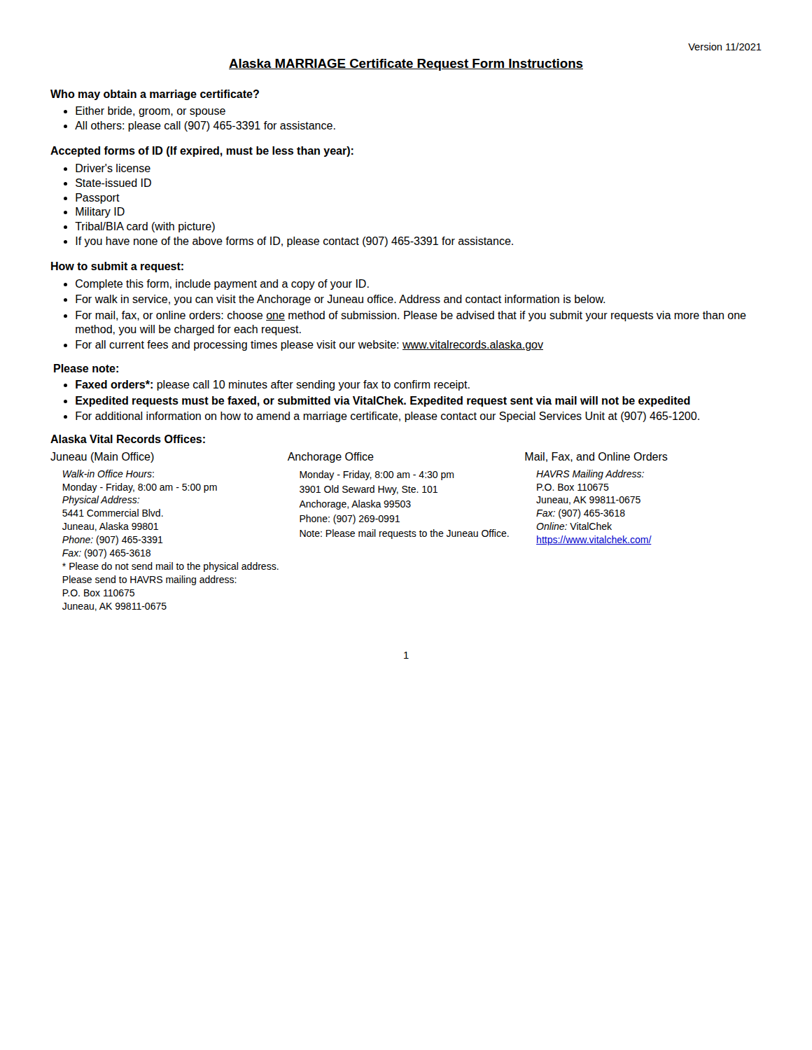Version 11/2021
Alaska MARRIAGE Certificate Request Form Instructions
Who may obtain a marriage certificate?
Either bride, groom, or spouse
All others: please call (907) 465-3391 for assistance.
Accepted forms of ID (If expired, must be less than year):
Driver's license
State-issued ID
Passport
Military ID
Tribal/BIA card (with picture)
If you have none of the above forms of ID, please contact (907) 465-3391 for assistance.
How to submit a request:
Complete this form, include payment and a copy of your ID.
For walk in service, you can visit the Anchorage or Juneau office. Address and contact information is below.
For mail, fax, or online orders: choose one method of submission. Please be advised that if you submit your requests via more than one method, you will be charged for each request.
For all current fees and processing times please visit our website: www.vitalrecords.alaska.gov
Please note:
Faxed orders*: please call 10 minutes after sending your fax to confirm receipt.
Expedited requests must be faxed, or submitted via VitalChek. Expedited request sent via mail will not be expedited
For additional information on how to amend a marriage certificate, please contact our Special Services Unit at (907) 465-1200.
Alaska Vital Records Offices:
| Juneau (Main Office) Walk-in Office Hours : Monday - Friday, 8:00 am - 5:00 pm Physical Address: 5441 Commercial Blvd. Juneau, Alaska 99801 Phone: (907) 465-3391 Fax: (907) 465-3618 * Please do not send mail to the physical address. Please send to HAVRS mailing address: P.O. Box 110675 Juneau, AK 99811-0675 | Anchorage Office Monday - Friday, 8:00 am - 4:30 pm 3901 Old Seward Hwy, Ste. 101 Anchorage, Alaska 99503 Phone: (907) 269-0991 Note: Please mail requests to the Juneau Office. | Mail, Fax, and Online Orders HAVRS Mailing Address: P.O. Box 110675 Juneau, AK 99811-0675 Fax: (907) 465-3618 Online: VitalChek https://www.vitalchek.com/ |
1